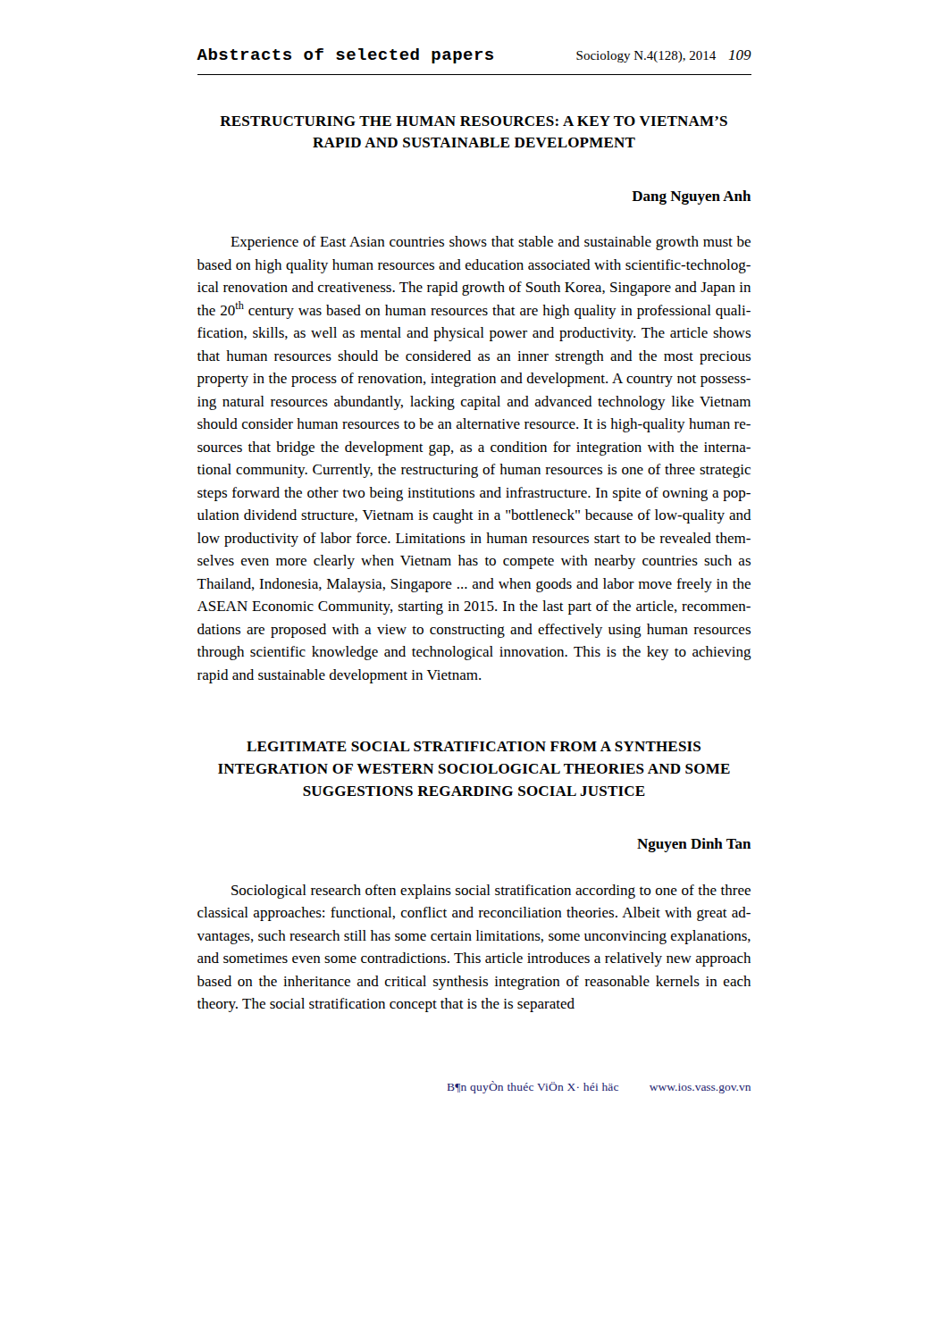Abstracts of selected papers
Sociology N.4(128), 2014 109
Restructuring the Human Resources: A Key to Vietnam’s Rapid and Sustainable Development
Dang Nguyen Anh
Experience of East Asian countries shows that stable and sustainable growth must be based on high quality human resources and education associated with scientific-technological renovation and creativeness. The rapid growth of South Korea, Singapore and Japan in the 20th century was based on human resources that are high quality in professional qualification, skills, as well as mental and physical power and productivity. The article shows that human resources should be considered as an inner strength and the most precious property in the process of renovation, integration and development. A country not possessing natural resources abundantly, lacking capital and advanced technology like Vietnam should consider human resources to be an alternative resource. It is high-quality human resources that bridge the development gap, as a condition for integration with the international community. Currently, the restructuring of human resources is one of three strategic steps forward the other two being institutions and infrastructure. In spite of owning a population dividend structure, Vietnam is caught in a "bottleneck" because of low-quality and low productivity of labor force. Limitations in human resources start to be revealed themselves even more clearly when Vietnam has to compete with nearby countries such as Thailand, Indonesia, Malaysia, Singapore ... and when goods and labor move freely in the ASEAN Economic Community, starting in 2015. In the last part of the article, recommendations are proposed with a view to constructing and effectively using human resources through scientific knowledge and technological innovation. This is the key to achieving rapid and sustainable development in Vietnam.
Legitimate Social Stratification from a Synthesis Integration of Western Sociological Theories and Some Suggestions Regarding Social Justice
Nguyen Dinh Tan
Sociological research often explains social stratification according to one of the three classical approaches: functional, conflict and reconciliation theories. Albeit with great advantages, such research still has some certain limitations, some unconvincing explanations, and sometimes even some contradictions. This article introduces a relatively new approach based on the inheritance and critical synthesis integration of reasonable kernels in each theory. The social stratification concept that is the is separated
B¶n quyÒn thuéc ViÖn X· héi häc
www.ios.vass.gov.vn